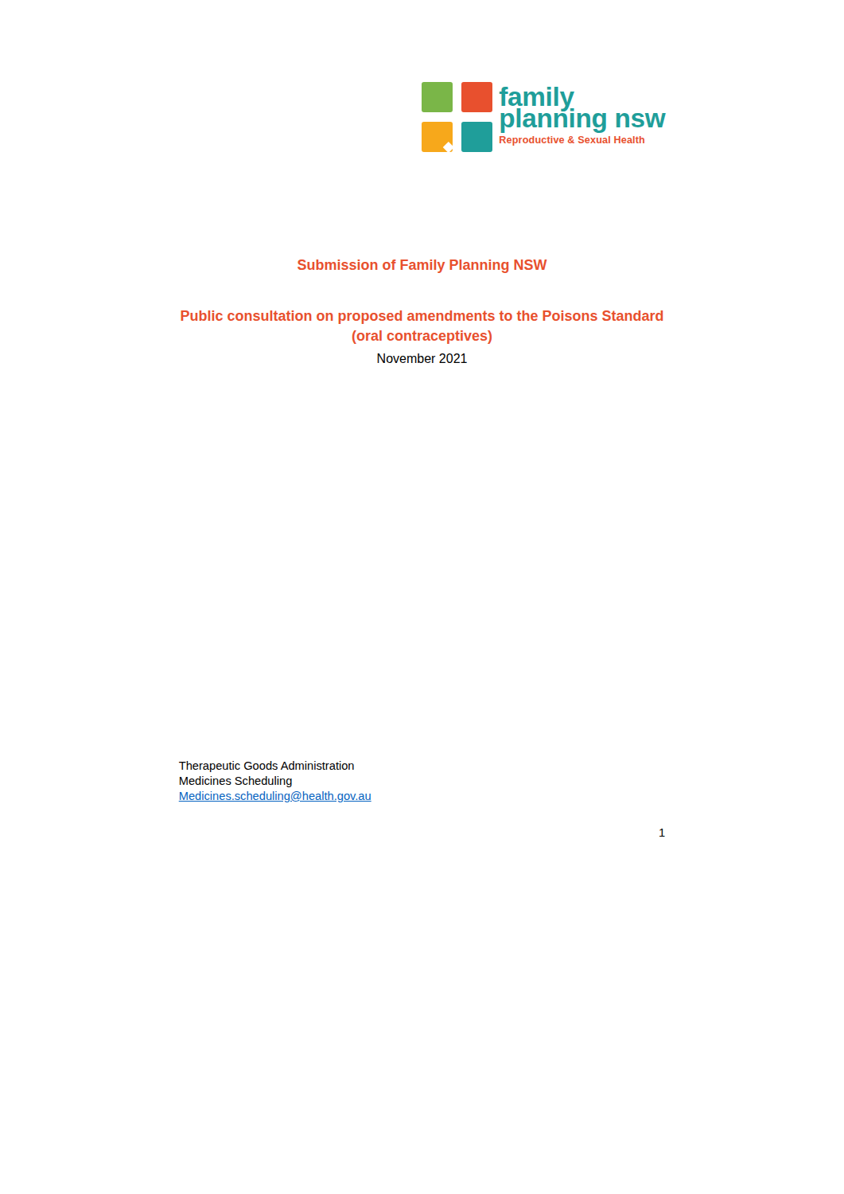family
planning nsw
Reproductive & Sexual Health
Submission of Family Planning NSW
Public consultation on proposed amendments to the Poisons Standard (oral contraceptives)
November 2021
Therapeutic Goods Administration
Medicines Scheduling
Medicines.scheduling@health.gov.au
1